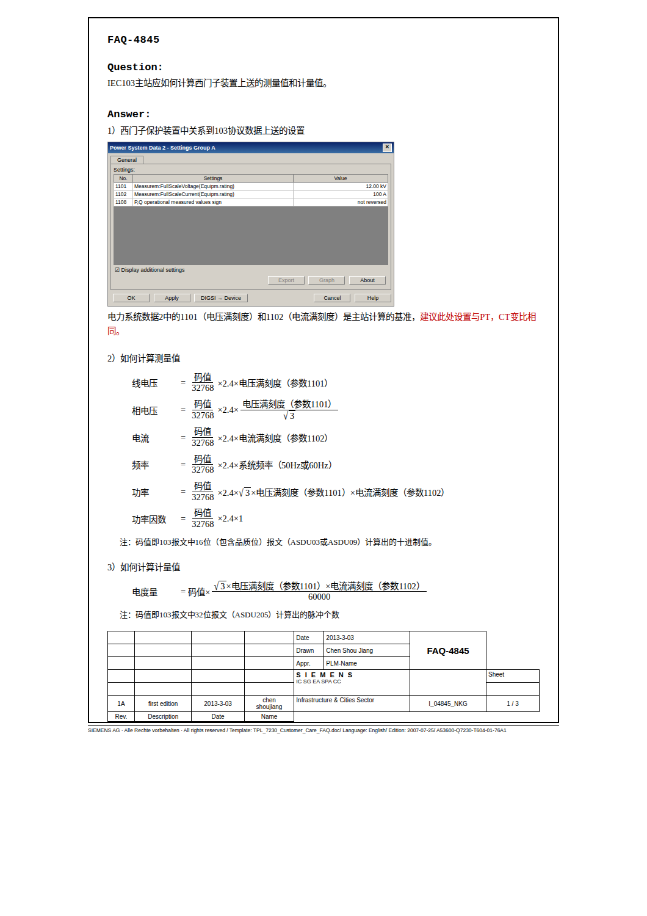FAQ-4845
Question:
IEC103主站应如何计算西门子装置上送的测量值和计量值。
Answer:
1）西门子保护装置中关系到103协议数据上送的设置
Power System Data 2 - Settings Group A ✕
General
Settings:
| No. | Settings | Value |
| --- | --- | --- |
| 1101 | Measurem:FullScaleVoltage(Equipm.rating) | 12.00 kV |
| 1102 | Measurem:FullScaleCurrent(Equipm.rating) | 100 A |
| 1108 | P,Q operational measured values sign | not reversed |
☑ Display additional settings
Export Graph About
OK Apply DIGSI → Device Cancel Help
电力系统数据2中的1101（电压满刻度）和1102（电流满刻度）是主站计算的基准，建议此处设置与PT，CT变比相同。
2）如何计算测量值
线电压 = 码值 32768 ×2.4×电压满刻度（参数1101）
相电压 = 码值 32768 ×2.4× 电压满刻度（参数1101）√3
电流 = 码值 32768 ×2.4×电流满刻度（参数1102）
频率 = 码值 32768 ×2.4×系统频率（50Hz或60Hz）
功率 = 码值 32768 ×2.4×√3×电压满刻度（参数1101）×电流满刻度（参数1102）
功率因数 = 码值 32768 ×2.4×1
注：码值即103报文中16位（包含品质位）报文（ASDU03或ASDU09）计算出的十进制值。
3）如何计算计量值
电度量 = 码值× √3×电压满刻度（参数1101）×电流满刻度（参数1102）60000
注：码值即103报文中32位报文（ASDU205）计算出的脉冲个数
| | | | | Date | 2013-3-03 | FAQ-4845 | |
| | | | | Drawn | Chen Shou Jiang |
| | | | | Appr. | PLM-Name |
| | | | | S I E M E N S IC SG EA SPA CC | | Sheet |
| 1A | first edition | 2013-3-03 | chen shoujiang | Infrastructure & Cities Sector | I_04845_NKG | 1 / 3 |
| Rev. | Description | Date | Name | | | |
SIEMENS AG · Alle Rechte vorbehalten · All rights reserved / Template: TPL_7230_Customer_Care_FAQ.doc/ Language: English/ Edition: 2007-07-25/ A53600-Q7230-T604-01-76A1